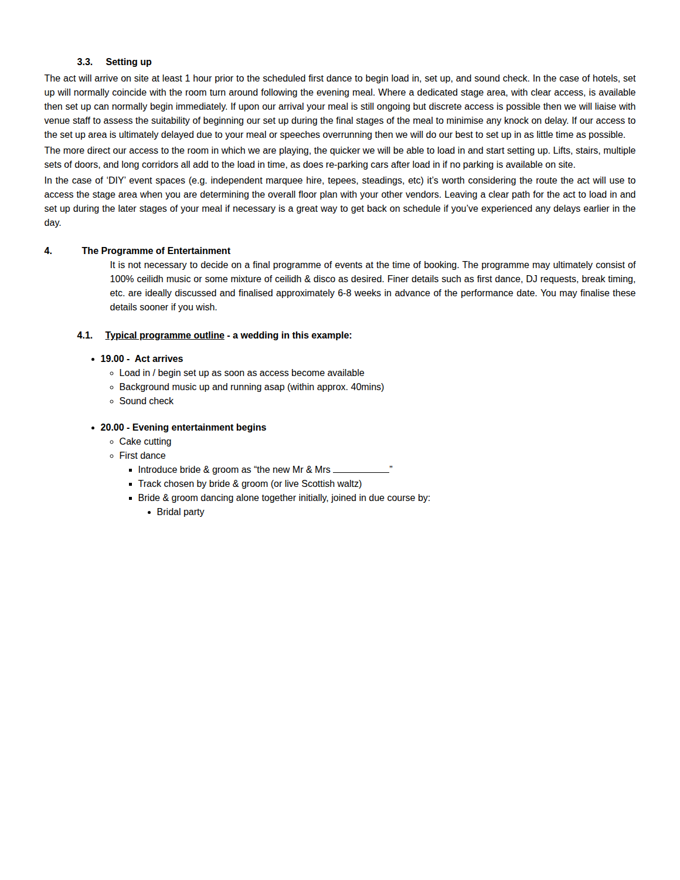3.3. Setting up
The act will arrive on site at least 1 hour prior to the scheduled first dance to begin load in, set up, and sound check. In the case of hotels, set up will normally coincide with the room turn around following the evening meal. Where a dedicated stage area, with clear access, is available then set up can normally begin immediately. If upon our arrival your meal is still ongoing but discrete access is possible then we will liaise with venue staff to assess the suitability of beginning our set up during the final stages of the meal to minimise any knock on delay. If our access to the set up area is ultimately delayed due to your meal or speeches overrunning then we will do our best to set up in as little time as possible.
The more direct our access to the room in which we are playing, the quicker we will be able to load in and start setting up. Lifts, stairs, multiple sets of doors, and long corridors all add to the load in time, as does re-parking cars after load in if no parking is available on site.
In the case of ‘DIY’ event spaces (e.g. independent marquee hire, tepees, steadings, etc) it’s worth considering the route the act will use to access the stage area when you are determining the overall floor plan with your other vendors. Leaving a clear path for the act to load in and set up during the later stages of your meal if necessary is a great way to get back on schedule if you’ve experienced any delays earlier in the day.
4. The Programme of Entertainment
It is not necessary to decide on a final programme of events at the time of booking. The programme may ultimately consist of 100% ceilidh music or some mixture of ceilidh & disco as desired. Finer details such as first dance, DJ requests, break timing, etc. are ideally discussed and finalised approximately 6-8 weeks in advance of the performance date. You may finalise these details sooner if you wish.
4.1. Typical programme outline - a wedding in this example:
19.00 - Act arrives
Load in / begin set up as soon as access become available
Background music up and running asap (within approx. 40mins)
Sound check
20.00 - Evening entertainment begins
Cake cutting
First dance
Introduce bride & groom as “the new Mr & Mrs ”
Track chosen by bride & groom (or live Scottish waltz)
Bride & groom dancing alone together initially, joined in due course by:
Bridal party